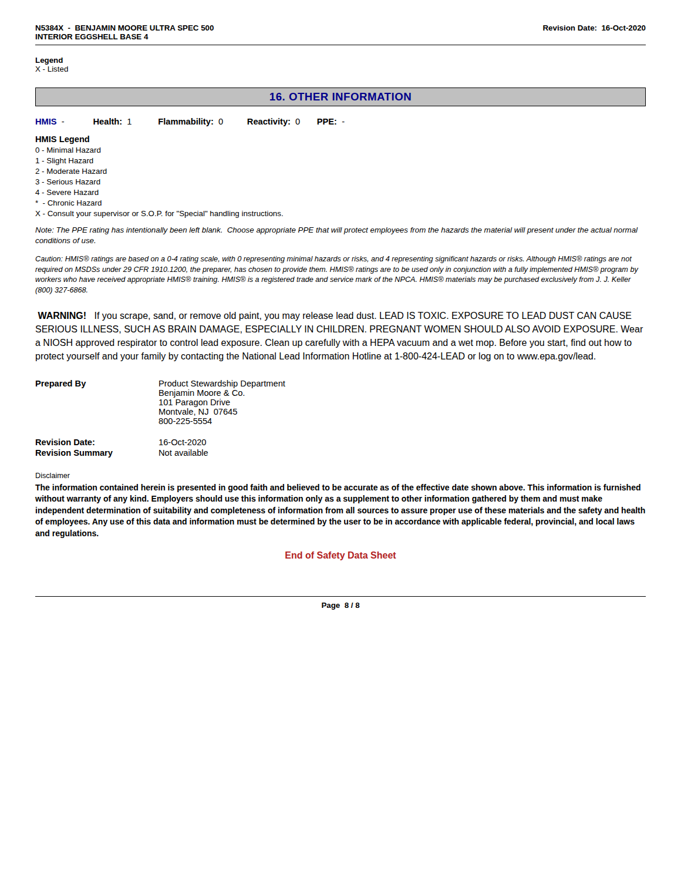N5384X - BENJAMIN MOORE ULTRA SPEC 500
INTERIOR EGGSHELL BASE 4
Revision Date: 16-Oct-2020
Legend
X - Listed
16. OTHER INFORMATION
HMIS - Health: 1 Flammability: 0 Reactivity: 0 PPE: -
HMIS Legend
0 - Minimal Hazard
1 - Slight Hazard
2 - Moderate Hazard
3 - Serious Hazard
4 - Severe Hazard
* - Chronic Hazard
X - Consult your supervisor or S.O.P. for "Special" handling instructions.
Note: The PPE rating has intentionally been left blank. Choose appropriate PPE that will protect employees from the hazards the material will present under the actual normal conditions of use.
Caution: HMIS® ratings are based on a 0-4 rating scale, with 0 representing minimal hazards or risks, and 4 representing significant hazards or risks. Although HMIS® ratings are not required on MSDSs under 29 CFR 1910.1200, the preparer, has chosen to provide them. HMIS® ratings are to be used only in conjunction with a fully implemented HMIS® program by workers who have received appropriate HMIS® training. HMIS® is a registered trade and service mark of the NPCA. HMIS® materials may be purchased exclusively from J. J. Keller (800) 327-6868.
WARNING! If you scrape, sand, or remove old paint, you may release lead dust. LEAD IS TOXIC. EXPOSURE TO LEAD DUST CAN CAUSE SERIOUS ILLNESS, SUCH AS BRAIN DAMAGE, ESPECIALLY IN CHILDREN. PREGNANT WOMEN SHOULD ALSO AVOID EXPOSURE. Wear a NIOSH approved respirator to control lead exposure. Clean up carefully with a HEPA vacuum and a wet mop. Before you start, find out how to protect yourself and your family by contacting the National Lead Information Hotline at 1-800-424-LEAD or log on to www.epa.gov/lead.
| Prepared By | Product Stewardship Department Benjamin Moore & Co. 101 Paragon Drive Montvale, NJ 07645 800-225-5554 |
| Revision Date: | 16-Oct-2020 |
| Revision Summary | Not available |
Disclaimer
The information contained herein is presented in good faith and believed to be accurate as of the effective date shown above. This information is furnished without warranty of any kind. Employers should use this information only as a supplement to other information gathered by them and must make independent determination of suitability and completeness of information from all sources to assure proper use of these materials and the safety and health of employees. Any use of this data and information must be determined by the user to be in accordance with applicable federal, provincial, and local laws and regulations.
End of Safety Data Sheet
Page 8 / 8